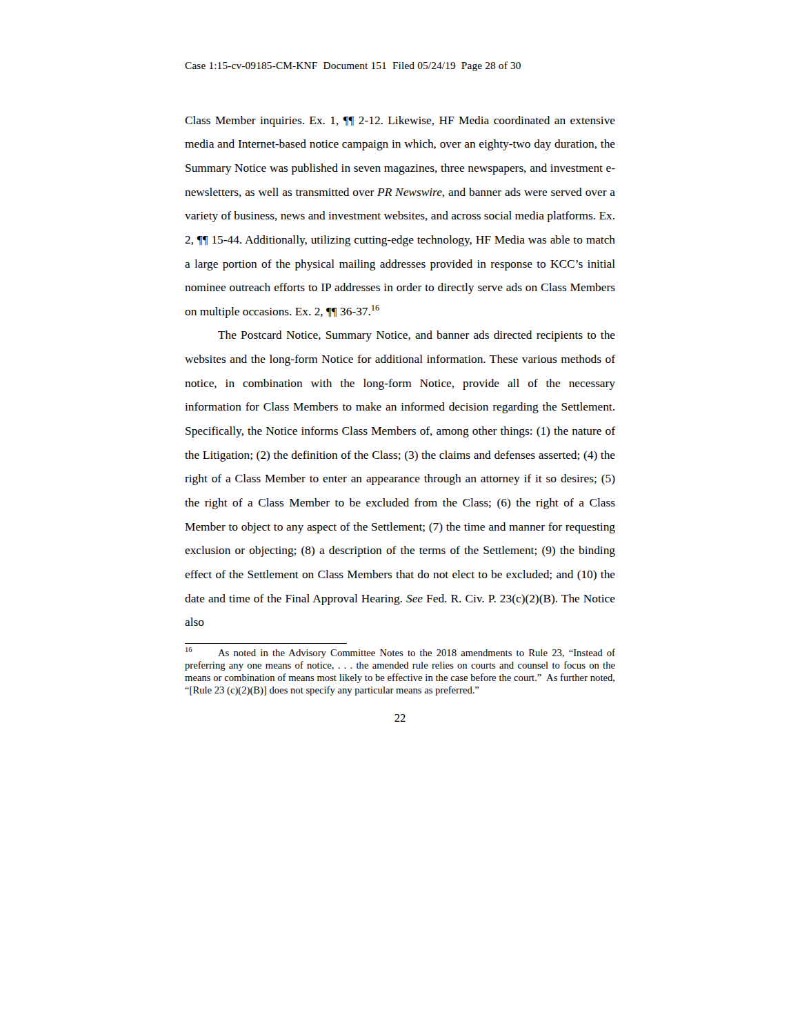Case 1:15-cv-09185-CM-KNF Document 151 Filed 05/24/19 Page 28 of 30
Class Member inquiries. Ex. 1, ¶¶ 2-12. Likewise, HF Media coordinated an extensive media and Internet-based notice campaign in which, over an eighty-two day duration, the Summary Notice was published in seven magazines, three newspapers, and investment e-newsletters, as well as transmitted over PR Newswire, and banner ads were served over a variety of business, news and investment websites, and across social media platforms. Ex. 2, ¶¶ 15-44. Additionally, utilizing cutting-edge technology, HF Media was able to match a large portion of the physical mailing addresses provided in response to KCC’s initial nominee outreach efforts to IP addresses in order to directly serve ads on Class Members on multiple occasions. Ex. 2, ¶¶ 36-37.16
The Postcard Notice, Summary Notice, and banner ads directed recipients to the websites and the long-form Notice for additional information. These various methods of notice, in combination with the long-form Notice, provide all of the necessary information for Class Members to make an informed decision regarding the Settlement. Specifically, the Notice informs Class Members of, among other things: (1) the nature of the Litigation; (2) the definition of the Class; (3) the claims and defenses asserted; (4) the right of a Class Member to enter an appearance through an attorney if it so desires; (5) the right of a Class Member to be excluded from the Class; (6) the right of a Class Member to object to any aspect of the Settlement; (7) the time and manner for requesting exclusion or objecting; (8) a description of the terms of the Settlement; (9) the binding effect of the Settlement on Class Members that do not elect to be excluded; and (10) the date and time of the Final Approval Hearing. See Fed. R. Civ. P. 23(c)(2)(B). The Notice also
16 As noted in the Advisory Committee Notes to the 2018 amendments to Rule 23, “Instead of preferring any one means of notice, . . . the amended rule relies on courts and counsel to focus on the means or combination of means most likely to be effective in the case before the court.” As further noted, “[Rule 23 (c)(2)(B)] does not specify any particular means as preferred.”
22